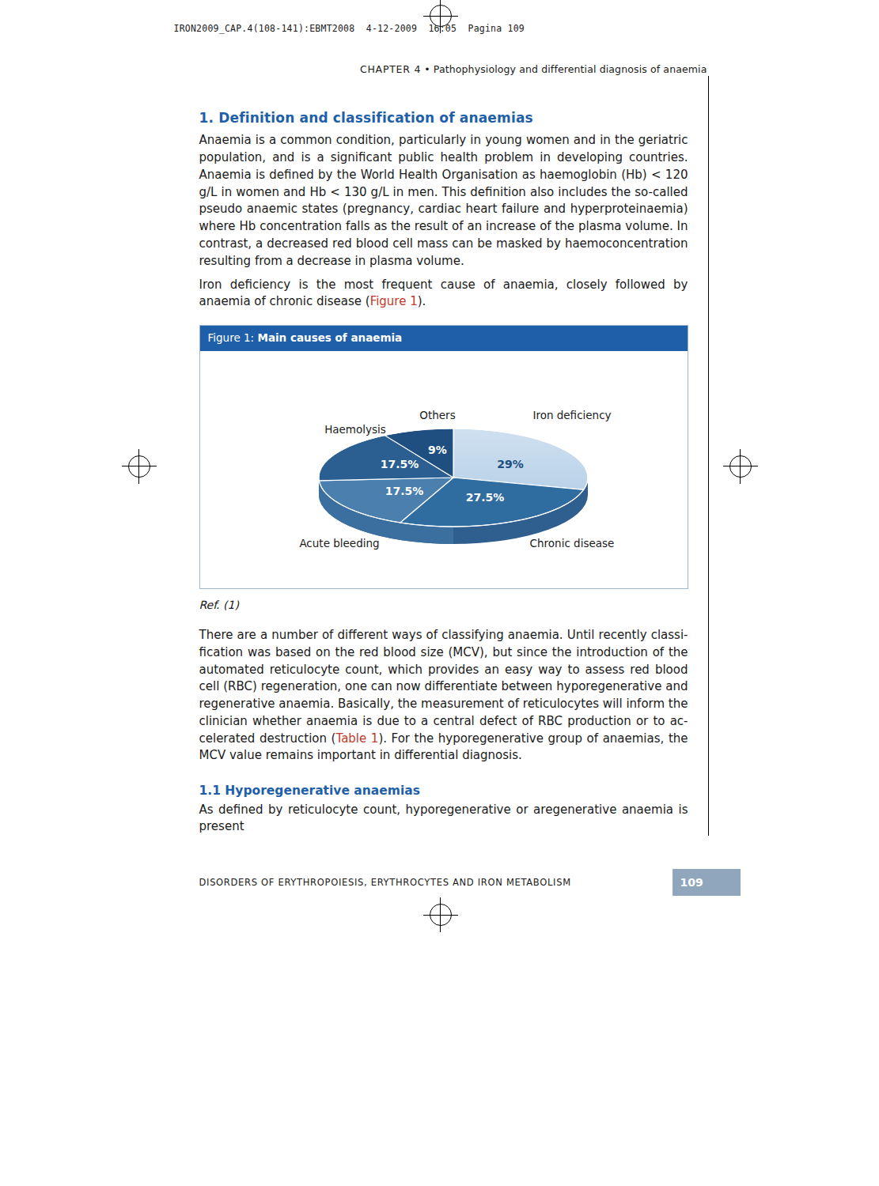IRON2009_CAP.4(108-141):EBMT2008 4-12-2009 16:05 Pagina 109
CHAPTER 4 • Pathophysiology and differential diagnosis of anaemia
1. Definition and classification of anaemias
Anaemia is a common condition, particularly in young women and in the geriatric population, and is a significant public health problem in developing countries. Anaemia is defined by the World Health Organisation as haemoglobin (Hb) < 120 g/L in women and Hb < 130 g/L in men. This definition also includes the so-called pseudo anaemic states (pregnancy, cardiac heart failure and hyperproteinaemia) where Hb concentration falls as the result of an increase of the plasma volume. In contrast, a decreased red blood cell mass can be masked by haemoconcentration resulting from a decrease in plasma volume.
Iron deficiency is the most frequent cause of anaemia, closely followed by anaemia of chronic disease (Figure 1).
Figure 1: Main causes of anaemia
29% 27.5% 17.5% 17.5% 9% Others Haemolysis Acute bleeding Iron deficiency Chronic disease
Ref. (1)
There are a number of different ways of classifying anaemia. Until recently classification was based on the red blood size (MCV), but since the introduction of the automated reticulocyte count, which provides an easy way to assess red blood cell (RBC) regeneration, one can now differentiate between hyporegenerative and regenerative anaemia. Basically, the measurement of reticulocytes will inform the clinician whether anaemia is due to a central defect of RBC production or to accelerated destruction (Table 1). For the hyporegenerative group of anaemias, the MCV value remains important in differential diagnosis.
1.1 Hyporegenerative anaemias
As defined by reticulocyte count, hyporegenerative or aregenerative anaemia is present
DISORDERS OF ERYTHROPOIESIS, ERYTHROCYTES AND IRON METABOLISM
109